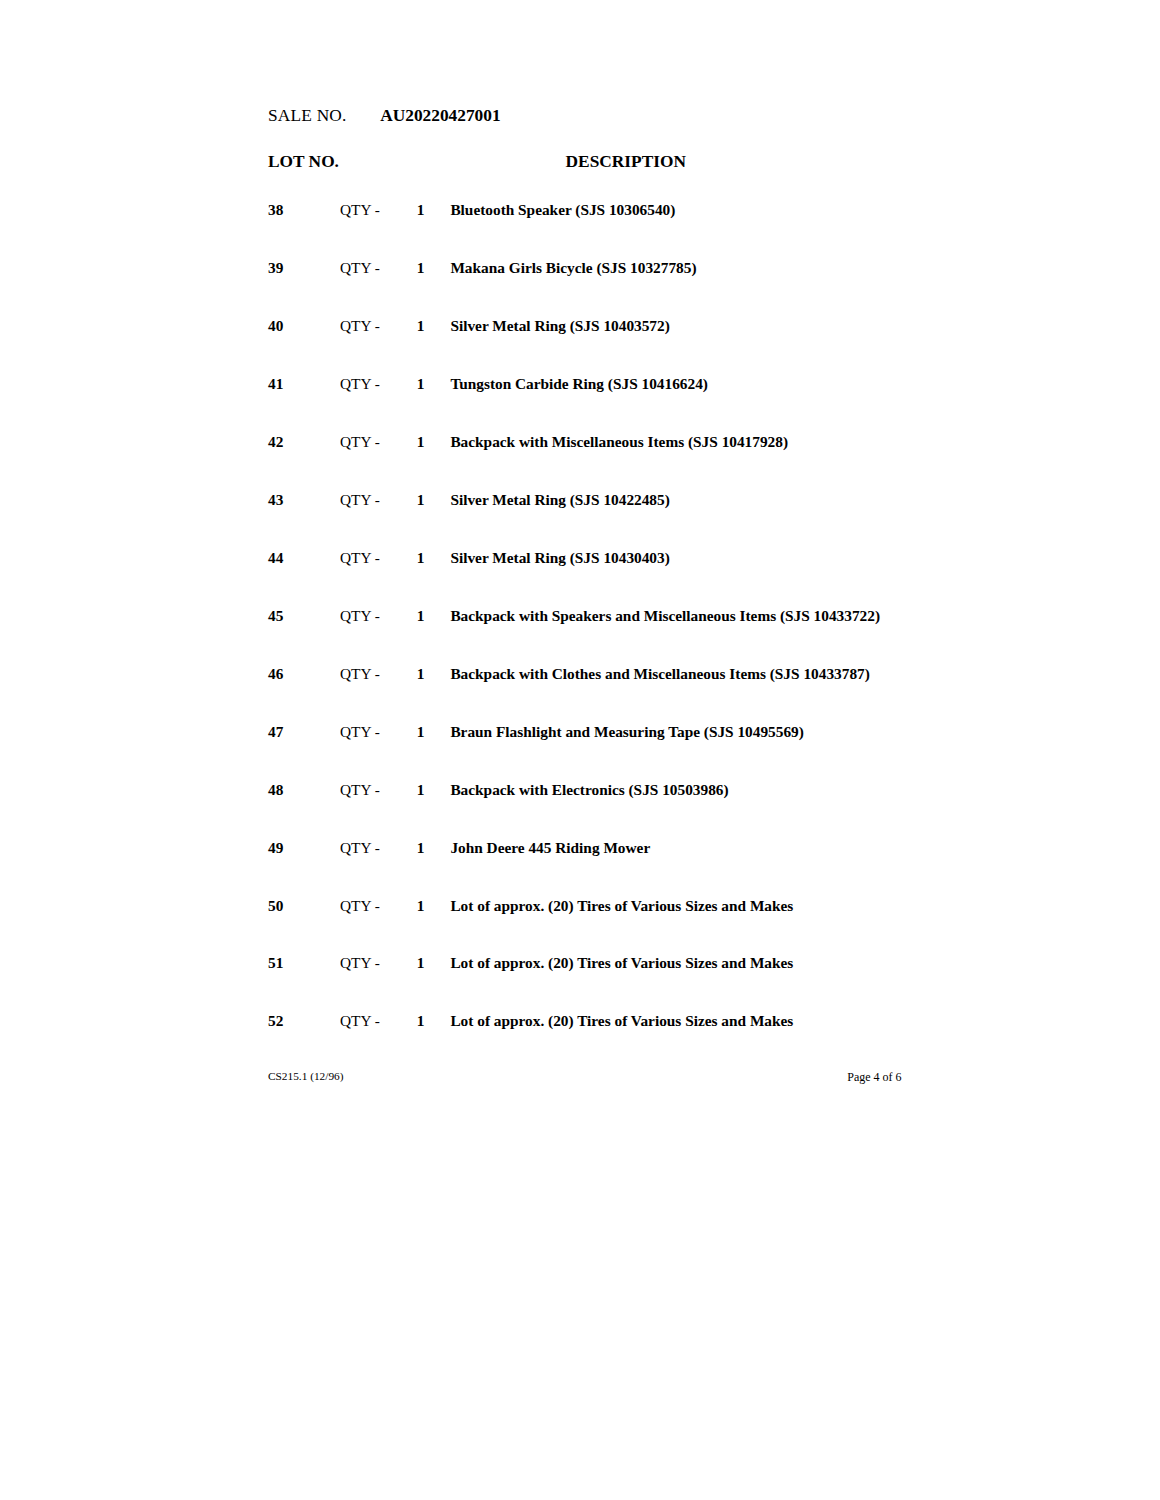SALE NO. AU20220427001
LOT NO. DESCRIPTION
| 38 | QTY - | 1 | Bluetooth Speaker (SJS 10306540) |
| 39 | QTY - | 1 | Makana Girls Bicycle (SJS 10327785) |
| 40 | QTY - | 1 | Silver Metal Ring (SJS 10403572) |
| 41 | QTY - | 1 | Tungston Carbide Ring (SJS 10416624) |
| 42 | QTY - | 1 | Backpack with Miscellaneous Items (SJS 10417928) |
| 43 | QTY - | 1 | Silver Metal Ring (SJS 10422485) |
| 44 | QTY - | 1 | Silver Metal Ring (SJS 10430403) |
| 45 | QTY - | 1 | Backpack with Speakers and Miscellaneous Items (SJS 10433722) |
| 46 | QTY - | 1 | Backpack with Clothes and Miscellaneous Items (SJS 10433787) |
| 47 | QTY - | 1 | Braun Flashlight and Measuring Tape (SJS 10495569) |
| 48 | QTY - | 1 | Backpack with Electronics (SJS 10503986) |
| 49 | QTY - | 1 | John Deere 445 Riding Mower |
| 50 | QTY - | 1 | Lot of approx. (20) Tires of Various Sizes and Makes |
| 51 | QTY - | 1 | Lot of approx. (20) Tires of Various Sizes and Makes |
| 52 | QTY - | 1 | Lot of approx. (20) Tires of Various Sizes and Makes |
CS215.1 (12/96) Page 4 of 6